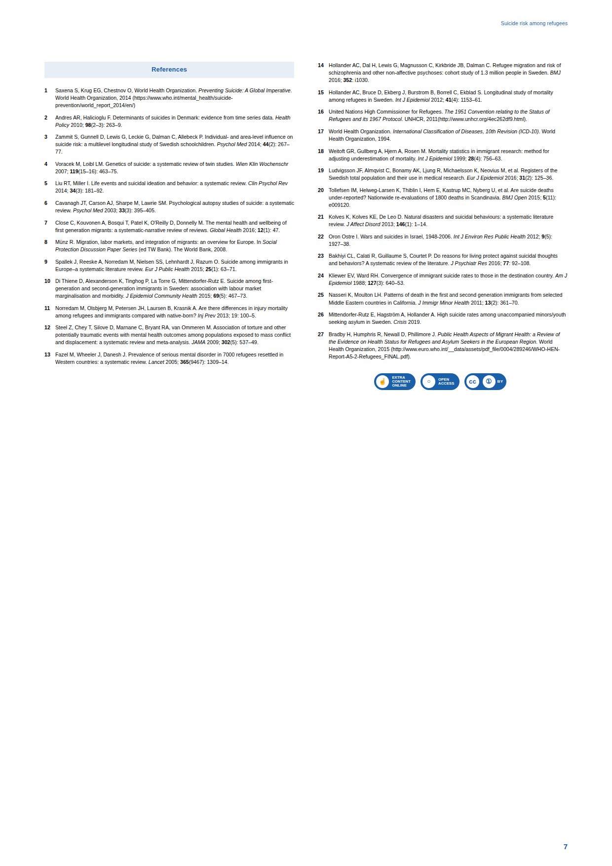Suicide risk among refugees
References
Saxena S, Krug EG, Chestnov O, World Health Organization. Preventing Suicide: A Global Imperative. World Health Organization, 2014 (https://www.who.int/mental_health/suicide-prevention/world_report_2014/en/)
Andres AR, Halicioglu F. Determinants of suicides in Denmark: evidence from time series data. Health Policy 2010; 98(2–3): 263–9.
Zammit S, Gunnell D, Lewis G, Leckie G, Dalman C, Allebeck P. Individual- and area-level influence on suicide risk: a multilevel longitudinal study of Swedish schoolchildren. Psychol Med 2014; 44(2): 267–77.
Voracek M, Loibl LM. Genetics of suicide: a systematic review of twin studies. Wien Klin Wochenschr 2007; 119(15–16): 463–75.
Liu RT, Miller I. Life events and suicidal ideation and behavior: a systematic review. Clin Psychol Rev 2014; 34(3): 181–92.
Cavanagh JT, Carson AJ, Sharpe M, Lawrie SM. Psychological autopsy studies of suicide: a systematic review. Psychol Med 2003; 33(3): 395–405.
Close C, Kouvonen A, Bosqui T, Patel K, O'Reilly D, Donnelly M. The mental health and wellbeing of first generation migrants: a systematic-narrative review of reviews. Global Health 2016; 12(1): 47.
Münz R. Migration, labor markets, and integration of migrants: an overview for Europe. In Social Protection Discussion Paper Series (ed TW Bank). The World Bank, 2008.
Spallek J, Reeske A, Norredam M, Nielsen SS, Lehnhardt J, Razum O. Suicide among immigrants in Europe–a systematic literature review. Eur J Public Health 2015; 25(1): 63–71.
Di Thiene D, Alexanderson K, Tinghog P, La Torre G, Mittendorfer-Rutz E. Suicide among first-generation and second-generation immigrants in Sweden: association with labour market marginalisation and morbidity. J Epidemiol Community Health 2015; 69(5): 467–73.
Norredam M, Olsbjerg M, Petersen JH, Laursen B, Krasnik A. Are there differences in injury mortality among refugees and immigrants compared with native-born? Inj Prev 2013; 19: 100–5.
Steel Z, Chey T, Silove D, Marnane C, Bryant RA, van Ommeren M. Association of torture and other potentially traumatic events with mental health outcomes among populations exposed to mass conflict and displacement: a systematic review and meta-analysis. JAMA 2009; 302(5): 537–49.
Fazel M, Wheeler J, Danesh J. Prevalence of serious mental disorder in 7000 refugees resettled in Western countries: a systematic review. Lancet 2005; 365(9467): 1309–14.
Hollander AC, Dal H, Lewis G, Magnusson C, Kirkbride JB, Dalman C. Refugee migration and risk of schizophrenia and other non-affective psychoses: cohort study of 1.3 million people in Sweden. BMJ 2016; 352: i1030.
Hollander AC, Bruce D, Ekberg J, Burstrom B, Borrell C, Ekblad S. Longitudinal study of mortality among refugees in Sweden. Int J Epidemiol 2012; 41(4): 1153–61.
United Nations High Commissioner for Refugees. The 1951 Convention relating to the Status of Refugees and its 1967 Protocol. UNHCR, 2011(http://www.unhcr.org/4ec262df9.html).
World Health Organization. International Classification of Diseases, 10th Revision (ICD-10). World Health Organization, 1994.
Weitoft GR, Gullberg A, Hjern A, Rosen M. Mortality statistics in immigrant research: method for adjusting underestimation of mortality. Int J Epidemiol 1999; 28(4): 756–63.
Ludvigsson JF, Almqvist C, Bonamy AK, Ljung R, Michaelsson K, Neovius M, et al. Registers of the Swedish total population and their use in medical research. Eur J Epidemiol 2016; 31(2): 125–36.
Tollefsen IM, Helweg-Larsen K, Thiblin I, Hem E, Kastrup MC, Nyberg U, et al. Are suicide deaths under-reported? Nationwide re-evaluations of 1800 deaths in Scandinavia. BMJ Open 2015; 5(11): e009120.
Kolves K, Kolves KE, De Leo D. Natural disasters and suicidal behaviours: a systematic literature review. J Affect Disord 2013; 146(1): 1–14.
Oron Ostre I. Wars and suicides in Israel, 1948-2006. Int J Environ Res Public Health 2012; 9(5): 1927–38.
Bakhiyi CL, Calati R, Guillaume S, Courtet P. Do reasons for living protect against suicidal thoughts and behaviors? A systematic review of the literature. J Psychiatr Res 2016; 77: 92–108.
Kliewer EV, Ward RH. Convergence of immigrant suicide rates to those in the destination country. Am J Epidemiol 1988; 127(3): 640–53.
Nasseri K, Moulton LH. Patterns of death in the first and second generation immigrants from selected Middle Eastern countries in California. J Immigr Minor Health 2011; 13(2): 361–70.
Mittendorfer-Rutz E, Hagström A, Hollander A. High suicide rates among unaccompanied minors/youth seeking asylum in Sweden. Crisis 2019.
Bradby H, Humphris R, Newall D, Phillimore J. Public Health Aspects of Migrant Health: a Review of the Evidence on Health Status for Refugees and Asylum Seekers in the European Region. World Health Organization, 2015 (http://www.euro.who.int/__data/assets/pdf_file/0004/289246/WHO-HEN-Report-A5-2-Refugees_FINAL.pdf).
☝ EXTRA CONTENT ONLINE
○ OPEN ACCESS
cc ① BY
7